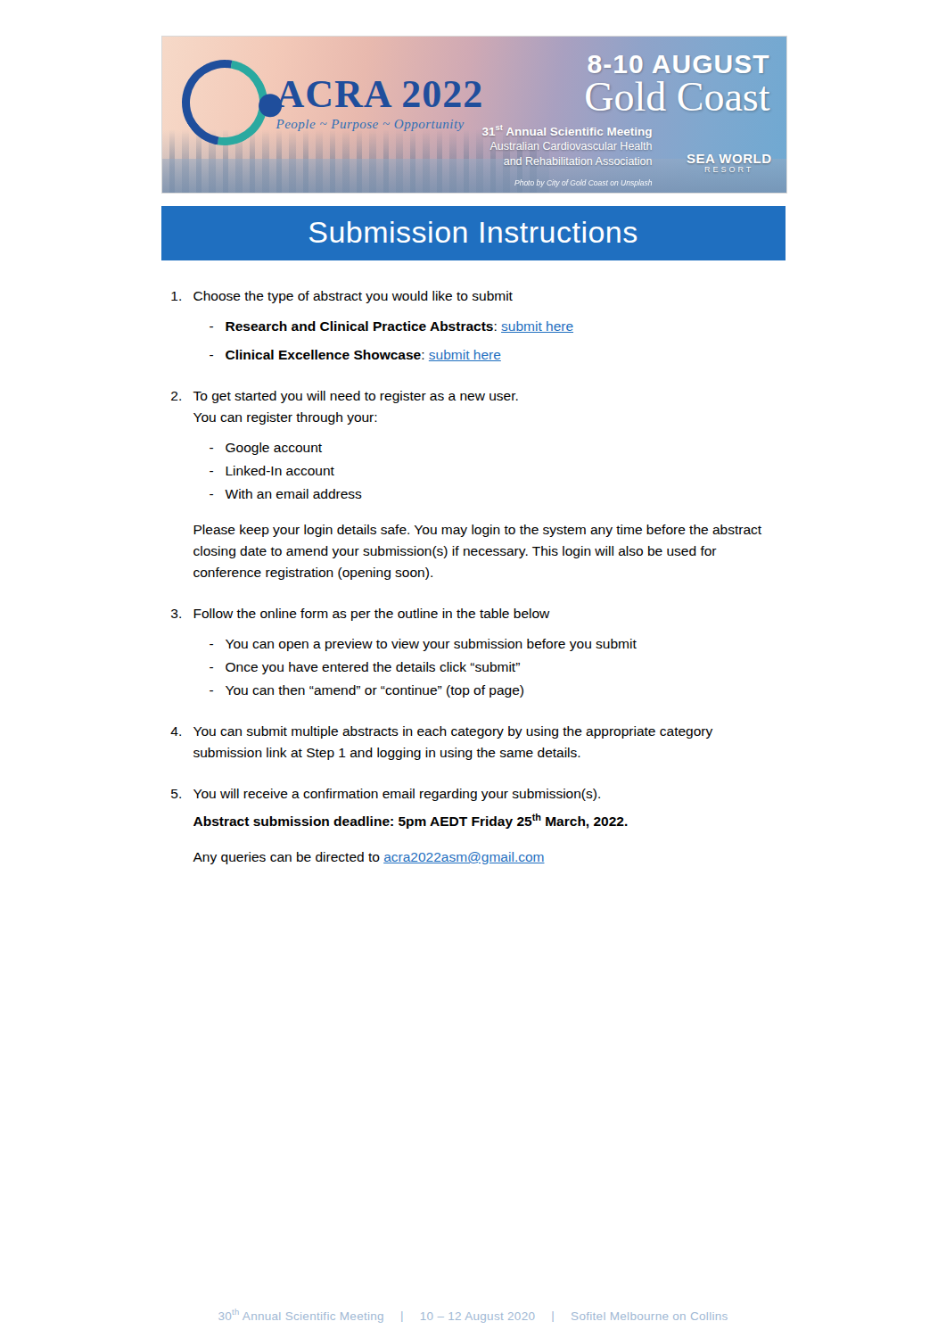ACRA 2022
People ~ Purpose ~ Opportunity
8-10 AUGUST
Gold Coast
31st Annual Scientific Meeting
Australian Cardiovascular Health
and Rehabilitation Association
SEA WORLD
RESORT
Photo by City of Gold Coast on Unsplash
Submission Instructions
Choose the type of abstract you would like to submit
Research and Clinical Practice Abstracts: submit here
Clinical Excellence Showcase: submit here
To get started you will need to register as a new user.
You can register through your:
Google account
Linked-In account
With an email address
Please keep your login details safe. You may login to the system any time before the abstract closing date to amend your submission(s) if necessary. This login will also be used for conference registration (opening soon).
Follow the online form as per the outline in the table below
You can open a preview to view your submission before you submit
Once you have entered the details click “submit”
You can then “amend” or “continue” (top of page)
You can submit multiple abstracts in each category by using the appropriate category submission link at Step 1 and logging in using the same details.
You will receive a confirmation email regarding your submission(s).
Abstract submission deadline: 5pm AEDT Friday 25th March, 2022.
Any queries can be directed to acra2022asm@gmail.com
30th Annual Scientific Meeting|10 – 12 August 2020|Sofitel Melbourne on Collins